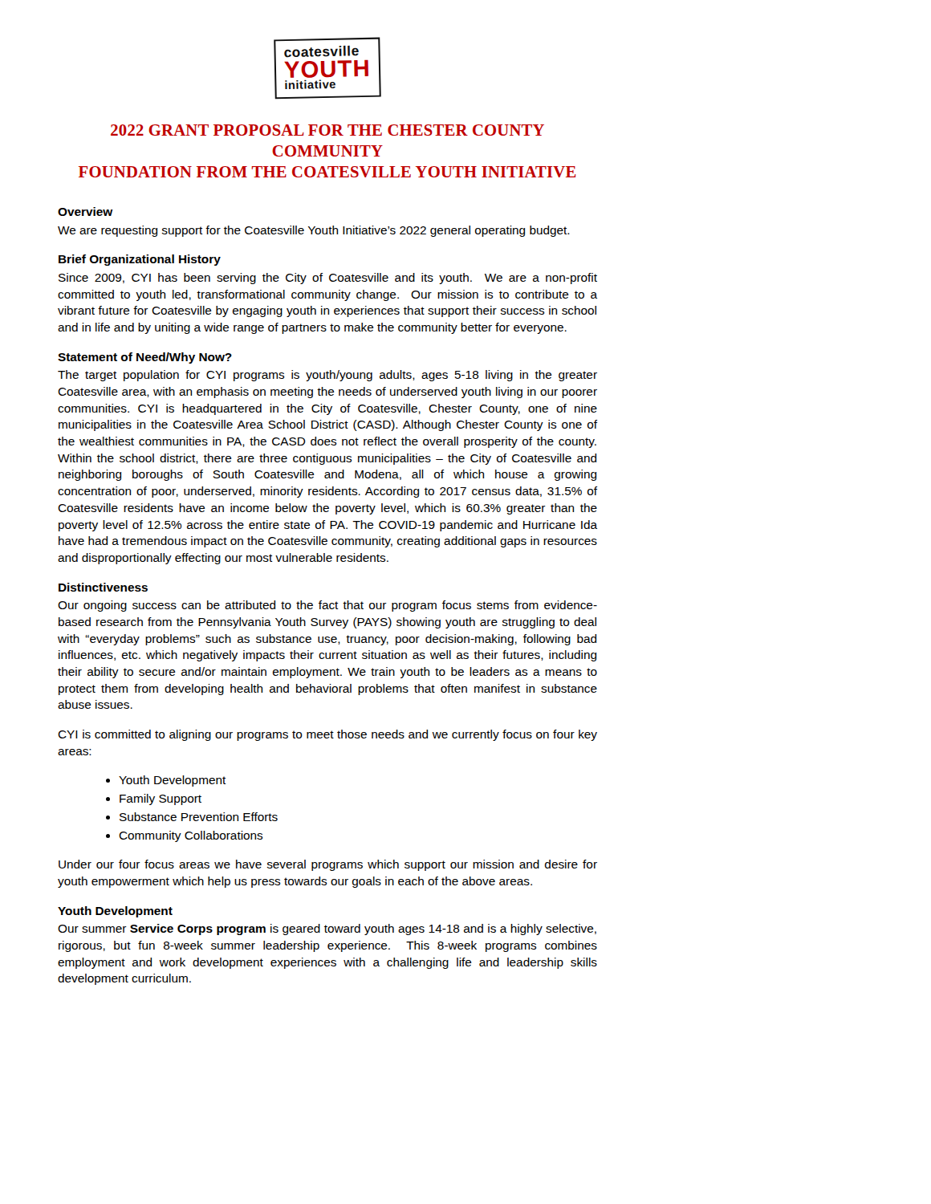coatesville YOUTH initiative
2022 GRANT PROPOSAL FOR THE CHESTER COUNTY COMMUNITY
FOUNDATION FROM THE COATESVILLE YOUTH INITIATIVE
Overview
We are requesting support for the Coatesville Youth Initiative’s 2022 general operating budget.
Brief Organizational History
Since 2009, CYI has been serving the City of Coatesville and its youth. We are a non-profit committed to youth led, transformational community change. Our mission is to contribute to a vibrant future for Coatesville by engaging youth in experiences that support their success in school and in life and by uniting a wide range of partners to make the community better for everyone.
Statement of Need/Why Now?
The target population for CYI programs is youth/young adults, ages 5-18 living in the greater Coatesville area, with an emphasis on meeting the needs of underserved youth living in our poorer communities. CYI is headquartered in the City of Coatesville, Chester County, one of nine municipalities in the Coatesville Area School District (CASD). Although Chester County is one of the wealthiest communities in PA, the CASD does not reflect the overall prosperity of the county. Within the school district, there are three contiguous municipalities – the City of Coatesville and neighboring boroughs of South Coatesville and Modena, all of which house a growing concentration of poor, underserved, minority residents. According to 2017 census data, 31.5% of Coatesville residents have an income below the poverty level, which is 60.3% greater than the poverty level of 12.5% across the entire state of PA. The COVID-19 pandemic and Hurricane Ida have had a tremendous impact on the Coatesville community, creating additional gaps in resources and disproportionally effecting our most vulnerable residents.
Distinctiveness
Our ongoing success can be attributed to the fact that our program focus stems from evidence-based research from the Pennsylvania Youth Survey (PAYS) showing youth are struggling to deal with “everyday problems” such as substance use, truancy, poor decision-making, following bad influences, etc. which negatively impacts their current situation as well as their futures, including their ability to secure and/or maintain employment. We train youth to be leaders as a means to protect them from developing health and behavioral problems that often manifest in substance abuse issues.
CYI is committed to aligning our programs to meet those needs and we currently focus on four key areas:
Youth Development
Family Support
Substance Prevention Efforts
Community Collaborations
Under our four focus areas we have several programs which support our mission and desire for youth empowerment which help us press towards our goals in each of the above areas.
Youth Development
Our summer Service Corps program is geared toward youth ages 14-18 and is a highly selective, rigorous, but fun 8-week summer leadership experience. This 8-week programs combines employment and work development experiences with a challenging life and leadership skills development curriculum.